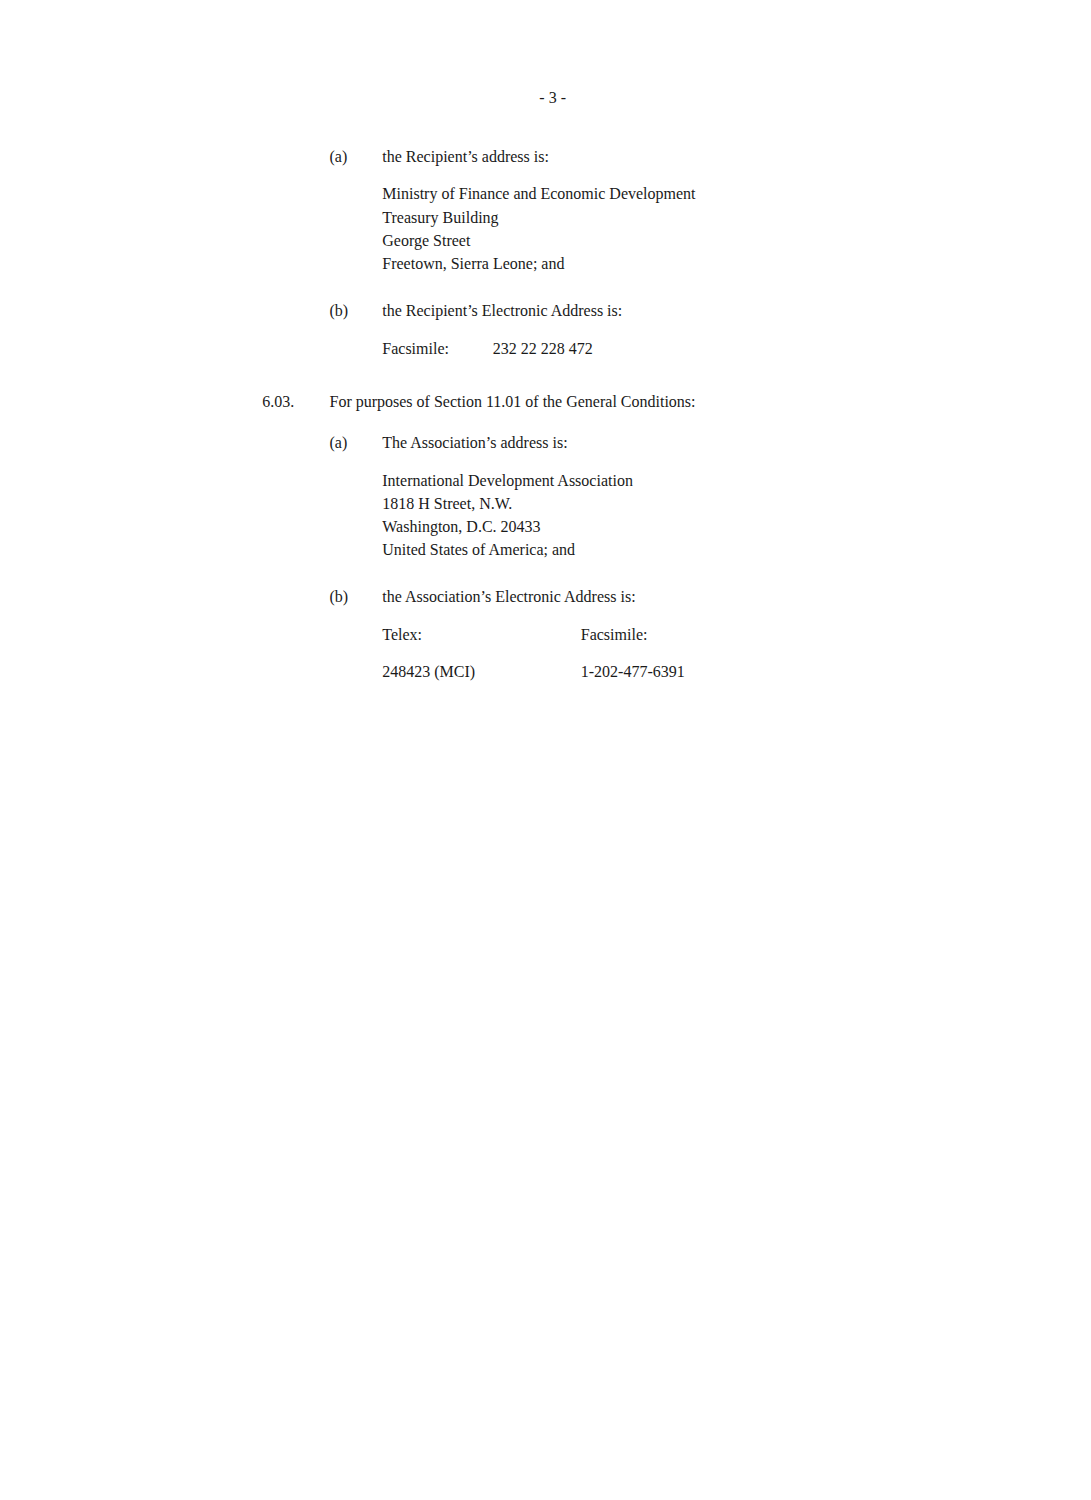- 3 -
(a)
the Recipient’s address is:
Ministry of Finance and Economic Development
Treasury Building
George Street
Freetown, Sierra Leone; and
(b)
the Recipient’s Electronic Address is:
Facsimile: 232 22 228 472
6.03.
For purposes of Section 11.01 of the General Conditions:
(a)
The Association’s address is:
International Development Association
1818 H Street, N.W.
Washington, D.C. 20433
United States of America; and
(b)
the Association’s Electronic Address is:
| Telex: | Facsimile: |
| 248423 (MCI) | 1-202-477-6391 |